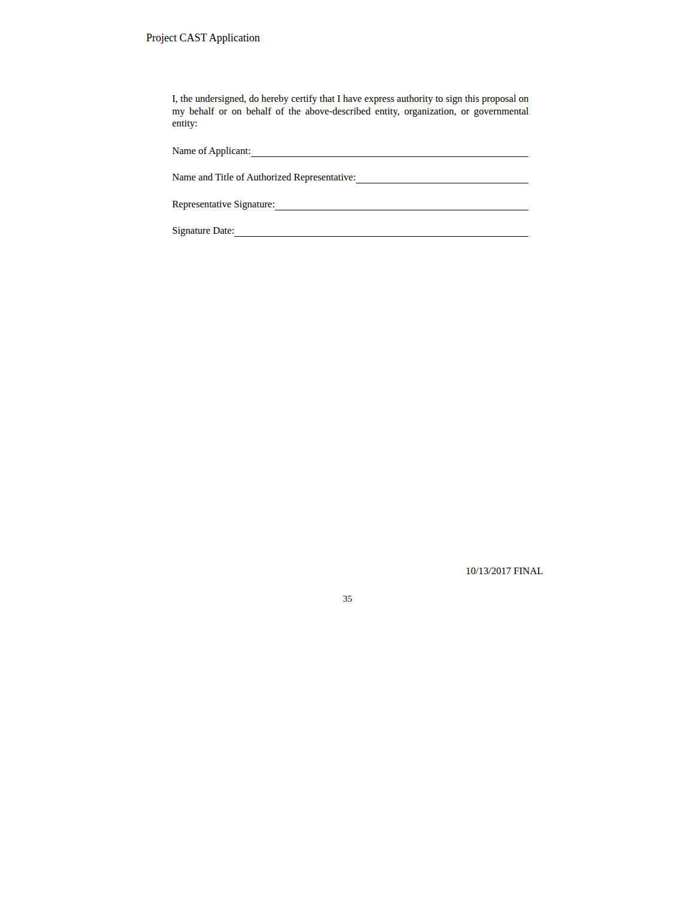Project CAST Application
I, the undersigned, do hereby certify that I have express authority to sign this proposal on my behalf or on behalf of the above-described entity, organization, or governmental entity:
Name of Applicant:
Name and Title of Authorized Representative:
Representative Signature:
Signature Date:
10/13/2017 FINAL
35